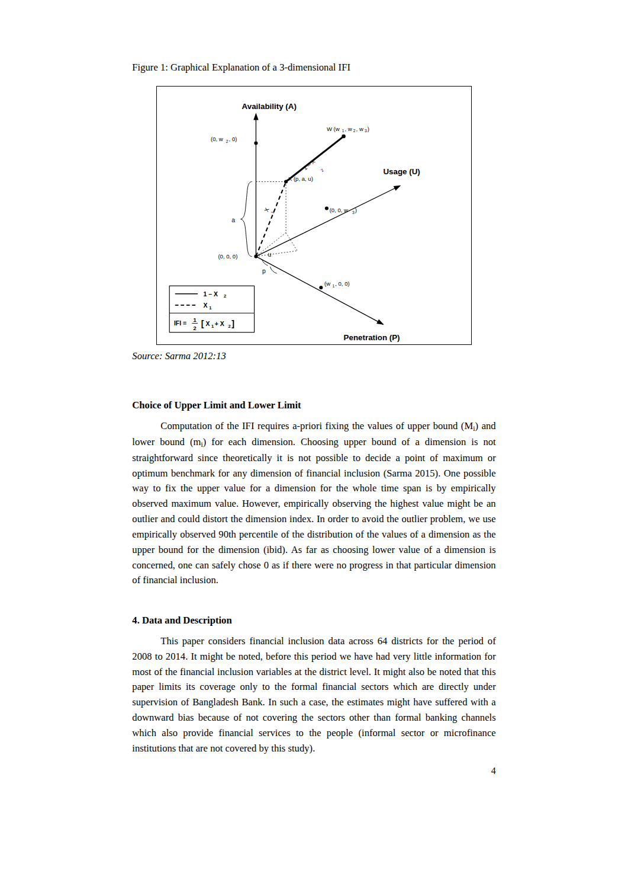Figure 1: Graphical Explanation of a 3-dimensional IFI
Availability (A) Usage (U) Penetration (P) W (w 1 , w 2 , w 3 ) (0, w 2 , 0) (0, 0, w 3 ) (w 1 , 0, 0) (0, 0, 0) X (p, a, u) 1 – X 2 X 1 a u p 1 – X 2 X 1 IFI = 1 2 [ X 1 + X 2 ]
Source: Sarma 2012:13
Choice of Upper Limit and Lower Limit
Computation of the IFI requires a-priori fixing the values of upper bound (Mi) and lower bound (mi) for each dimension. Choosing upper bound of a dimension is not straightforward since theoretically it is not possible to decide a point of maximum or optimum benchmark for any dimension of financial inclusion (Sarma 2015). One possible way to fix the upper value for a dimension for the whole time span is by empirically observed maximum value. However, empirically observing the highest value might be an outlier and could distort the dimension index. In order to avoid the outlier problem, we use empirically observed 90th percentile of the distribution of the values of a dimension as the upper bound for the dimension (ibid). As far as choosing lower value of a dimension is concerned, one can safely chose 0 as if there were no progress in that particular dimension of financial inclusion.
4. Data and Description
This paper considers financial inclusion data across 64 districts for the period of 2008 to 2014. It might be noted, before this period we have had very little information for most of the financial inclusion variables at the district level. It might also be noted that this paper limits its coverage only to the formal financial sectors which are directly under supervision of Bangladesh Bank. In such a case, the estimates might have suffered with a downward bias because of not covering the sectors other than formal banking channels which also provide financial services to the people (informal sector or microfinance institutions that are not covered by this study).
4